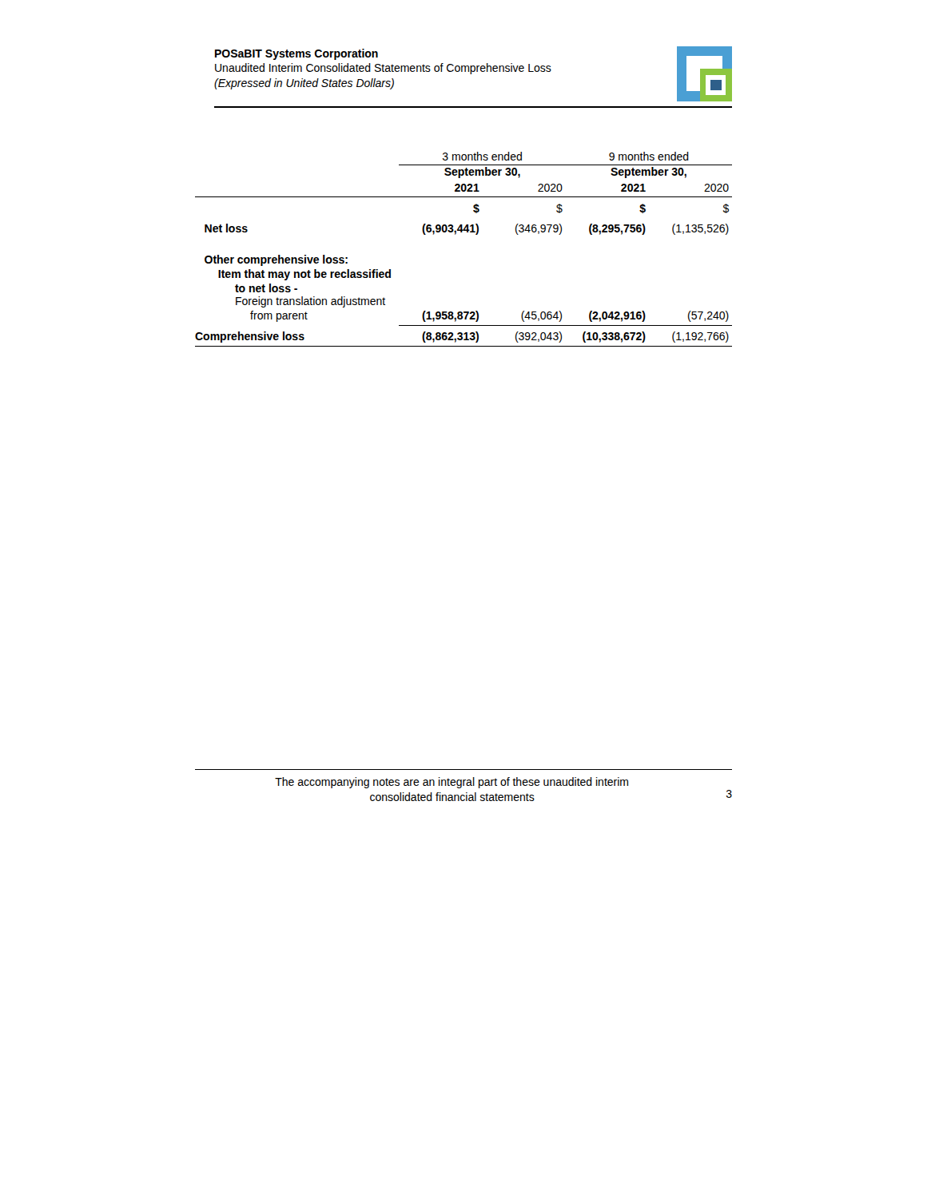POSaBIT Systems Corporation
Unaudited Interim Consolidated Statements of Comprehensive Loss
(Expressed in United States Dollars)
| | 3 months ended | 9 months ended |
| | September 30, | September 30, |
| | 2021 | 2020 | 2021 | 2020 |
| | $ | $ | $ | $ |
| Net loss | (6,903,441) | (346,979) | (8,295,756) | (1,135,526) |
| Other comprehensive loss: | | | | |
| Item that may not be reclassified | | | | |
| to net loss - | | | | |
| Foreign translation adjustment | | | | |
| from parent | (1,958,872) | (45,064) | (2,042,916) | (57,240) |
| Comprehensive loss | (8,862,313) | (392,043) | (10,338,672) | (1,192,766) |
The accompanying notes are an integral part of these unaudited interim
consolidated financial statements
3